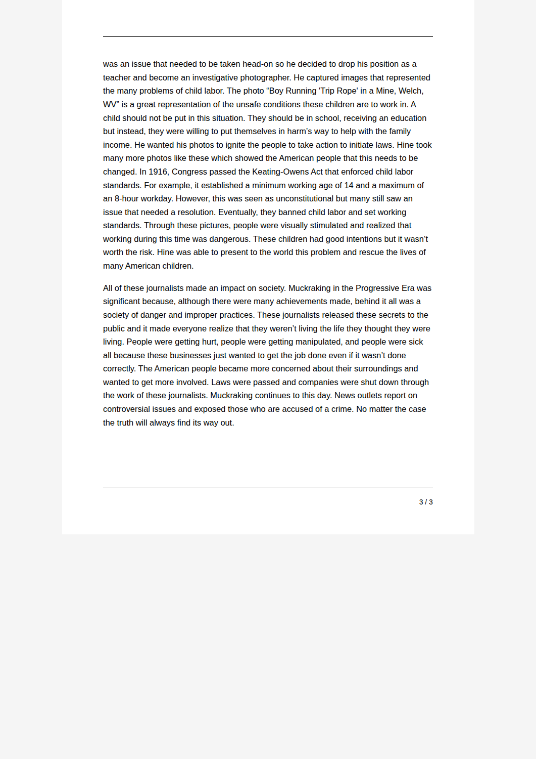was an issue that needed to be taken head-on so he decided to drop his position as a teacher and become an investigative photographer. He captured images that represented the many problems of child labor. The photo “Boy Running 'Trip Rope' in a Mine, Welch, WV” is a great representation of the unsafe conditions these children are to work in. A child should not be put in this situation. They should be in school, receiving an education but instead, they were willing to put themselves in harm’s way to help with the family income. He wanted his photos to ignite the people to take action to initiate laws. Hine took many more photos like these which showed the American people that this needs to be changed. In 1916, Congress passed the Keating-Owens Act that enforced child labor standards. For example, it established a minimum working age of 14 and a maximum of an 8-hour workday. However, this was seen as unconstitutional but many still saw an issue that needed a resolution. Eventually, they banned child labor and set working standards. Through these pictures, people were visually stimulated and realized that working during this time was dangerous. These children had good intentions but it wasn’t worth the risk. Hine was able to present to the world this problem and rescue the lives of many American children.
All of these journalists made an impact on society. Muckraking in the Progressive Era was significant because, although there were many achievements made, behind it all was a society of danger and improper practices. These journalists released these secrets to the public and it made everyone realize that they weren’t living the life they thought they were living. People were getting hurt, people were getting manipulated, and people were sick all because these businesses just wanted to get the job done even if it wasn’t done correctly. The American people became more concerned about their surroundings and wanted to get more involved. Laws were passed and companies were shut down through the work of these journalists. Muckraking continues to this day. News outlets report on controversial issues and exposed those who are accused of a crime. No matter the case the truth will always find its way out.
3 / 3